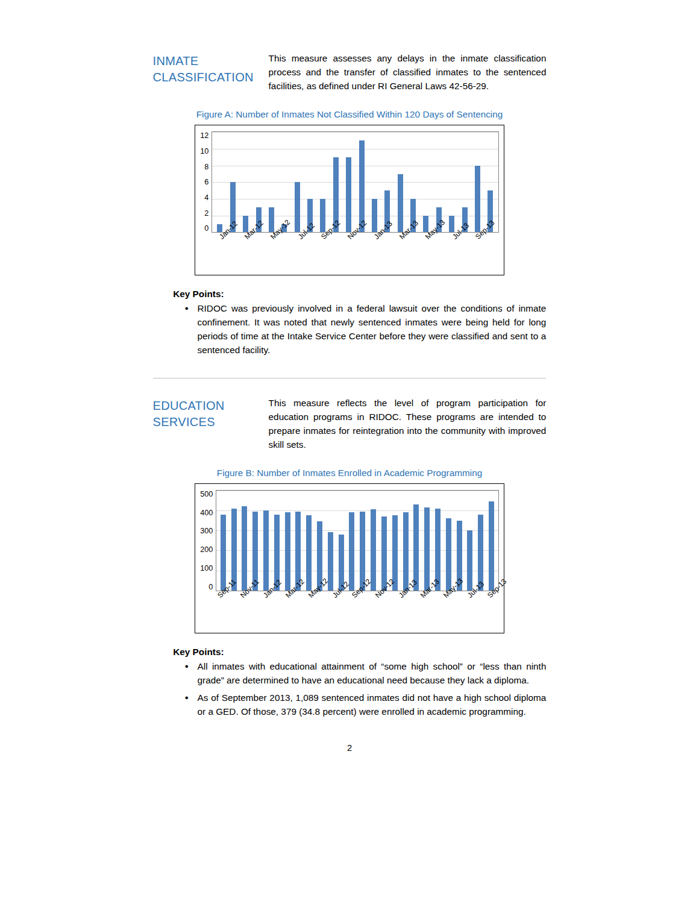INMATE
CLASSIFICATION
This measure assesses any delays in the inmate classification process and the transfer of classified inmates to the sentenced facilities, as defined under RI General Laws 42-56-29.
Figure A: Number of Inmates Not Classified Within 120 Days of Sentencing
12 10 8 6 4 2 0
Jan-12 Mar-12 May-12 Jul-12 Sep-12 Nov-12 Jan-13 Mar-13 May-13 Jul-13 Sep-13
Key Points:
RIDOC was previously involved in a federal lawsuit over the conditions of inmate confinement. It was noted that newly sentenced inmates were being held for long periods of time at the Intake Service Center before they were classified and sent to a sentenced facility.
EDUCATION
SERVICES
This measure reflects the level of program participation for education programs in RIDOC. These programs are intended to prepare inmates for reintegration into the community with improved skill sets.
Figure B: Number of Inmates Enrolled in Academic Programming
500 400 300 200 100 0
Sep-11 Nov-11 Jan-12 Mar-12 May-12 Jul-12 Sep-12 Nov-12 Jan-13 Mar-13 May-13 Jul-13 Sep-13
Key Points:
All inmates with educational attainment of “some high school” or “less than ninth grade” are determined to have an educational need because they lack a diploma.
As of September 2013, 1,089 sentenced inmates did not have a high school diploma or a GED. Of those, 379 (34.8 percent) were enrolled in academic programming.
2